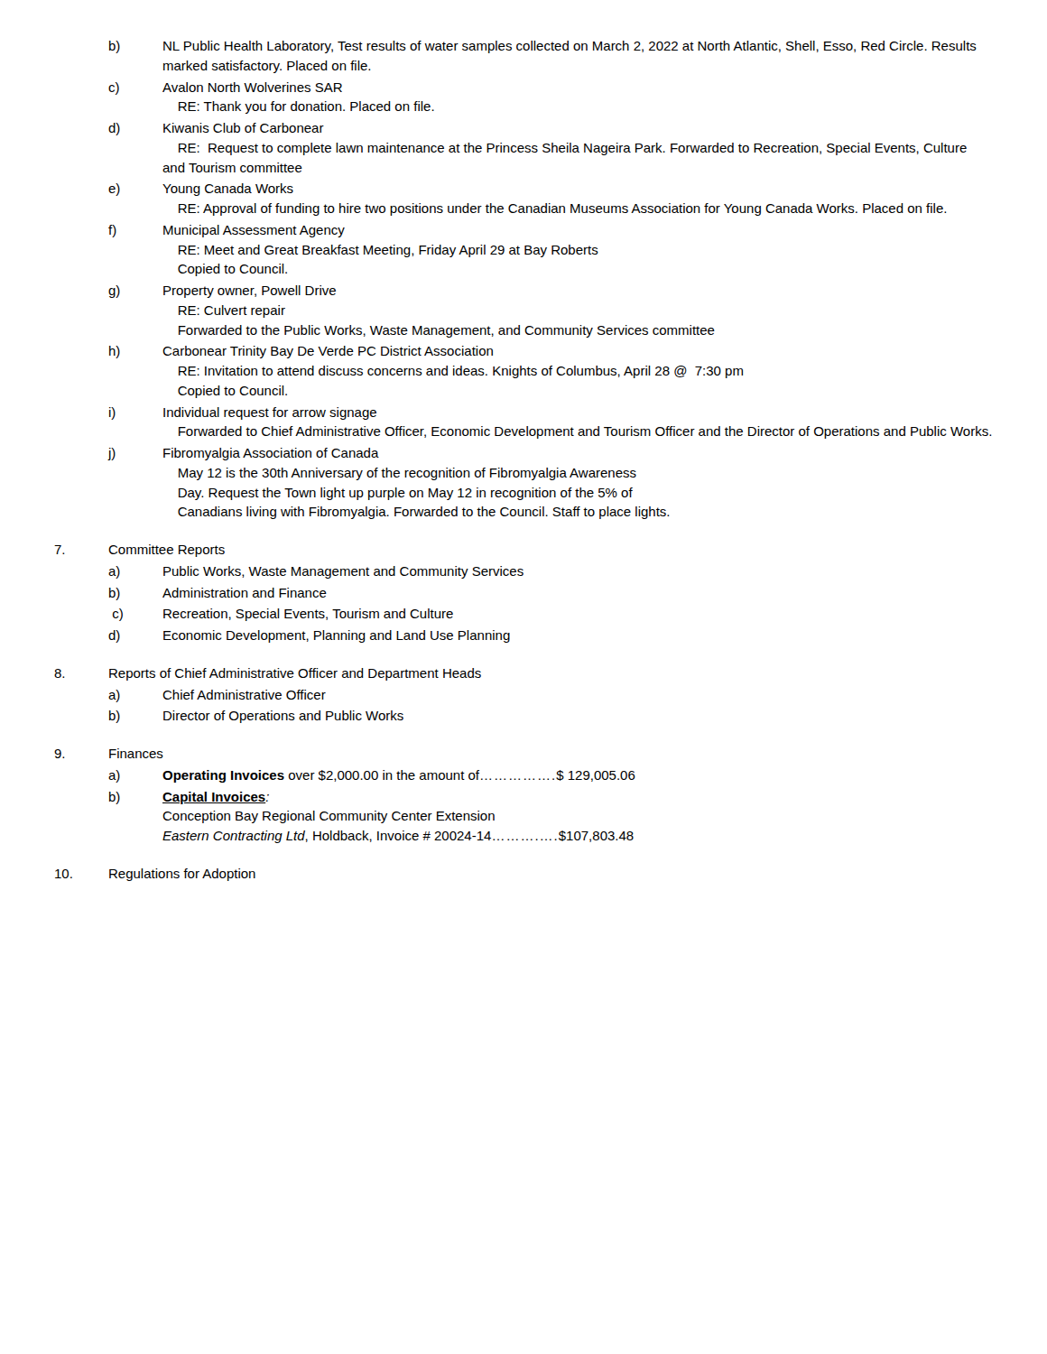b)
NL Public Health Laboratory, Test results of water samples collected on March 2, 2022 at North Atlantic, Shell, Esso, Red Circle. Results marked satisfactory. Placed on file.
c)
Avalon North Wolverines SAR
RE: Thank you for donation. Placed on file.
d)
Kiwanis Club of Carbonear
RE: Request to complete lawn maintenance at the Princess Sheila Nageira Park. Forwarded to Recreation, Special Events, Culture and Tourism committee
e)
Young Canada Works
RE: Approval of funding to hire two positions under the Canadian Museums Association for Young Canada Works. Placed on file.
f)
Municipal Assessment Agency
RE: Meet and Great Breakfast Meeting, Friday April 29 at Bay Roberts
Copied to Council.
g)
Property owner, Powell Drive
RE: Culvert repair
Forwarded to the Public Works, Waste Management, and Community Services committee
h)
Carbonear Trinity Bay De Verde PC District Association
RE: Invitation to attend discuss concerns and ideas. Knights of Columbus, April 28 @ 7:30 pm
Copied to Council.
i)
Individual request for arrow signage
Forwarded to Chief Administrative Officer, Economic Development and Tourism Officer and the Director of Operations and Public Works.
j)
Fibromyalgia Association of Canada
May 12 is the 30th Anniversary of the recognition of Fibromyalgia Awareness
Day. Request the Town light up purple on May 12 in recognition of the 5% of
Canadians living with Fibromyalgia. Forwarded to the Council. Staff to place lights.
7.
Committee Reports
a)
Public Works, Waste Management and Community Services
b)
Administration and Finance
c)
Recreation, Special Events, Tourism and Culture
d)
Economic Development, Planning and Land Use Planning
8.
Reports of Chief Administrative Officer and Department Heads
a)
Chief Administrative Officer
b)
Director of Operations and Public Works
9.
Finances
a)
Operating Invoices over $2,000.00 in the amount of…………….$ 129,005.06
b)
Capital Invoices:
Conception Bay Regional Community Center Extension
Eastern Contracting Ltd, Holdback, Invoice # 20024-14……….….$107,803.48
10.
Regulations for Adoption